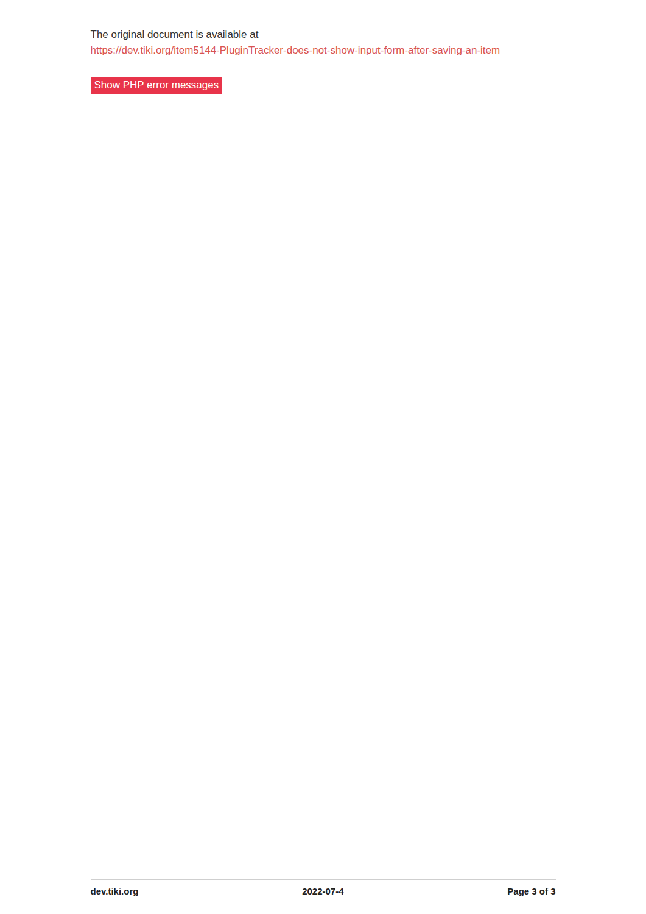The original document is available at https://dev.tiki.org/item5144-PluginTracker-does-not-show-input-form-after-saving-an-item
Show PHP error messages
dev.tiki.org 2022-07-4 Page 3 of 3